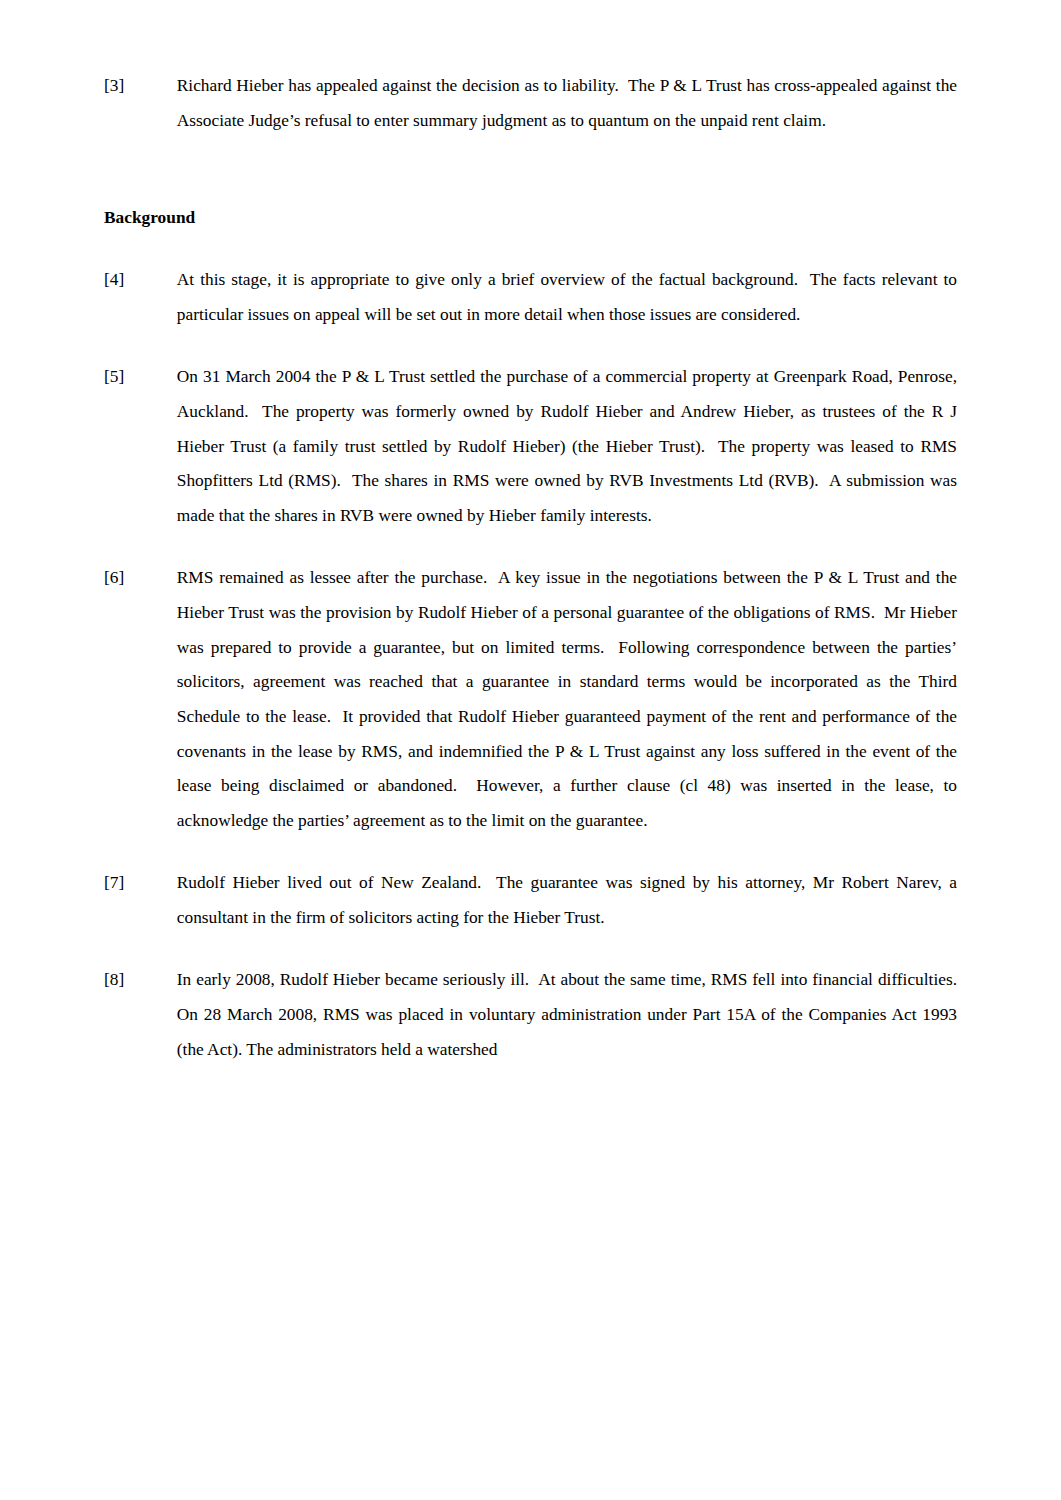[3]
Richard Hieber has appealed against the decision as to liability. The P & L Trust has cross-appealed against the Associate Judge’s refusal to enter summary judgment as to quantum on the unpaid rent claim.
Background
[4]
At this stage, it is appropriate to give only a brief overview of the factual background. The facts relevant to particular issues on appeal will be set out in more detail when those issues are considered.
[5]
On 31 March 2004 the P & L Trust settled the purchase of a commercial property at Greenpark Road, Penrose, Auckland. The property was formerly owned by Rudolf Hieber and Andrew Hieber, as trustees of the R J Hieber Trust (a family trust settled by Rudolf Hieber) (the Hieber Trust). The property was leased to RMS Shopfitters Ltd (RMS). The shares in RMS were owned by RVB Investments Ltd (RVB). A submission was made that the shares in RVB were owned by Hieber family interests.
[6]
RMS remained as lessee after the purchase. A key issue in the negotiations between the P & L Trust and the Hieber Trust was the provision by Rudolf Hieber of a personal guarantee of the obligations of RMS. Mr Hieber was prepared to provide a guarantee, but on limited terms. Following correspondence between the parties’ solicitors, agreement was reached that a guarantee in standard terms would be incorporated as the Third Schedule to the lease. It provided that Rudolf Hieber guaranteed payment of the rent and performance of the covenants in the lease by RMS, and indemnified the P & L Trust against any loss suffered in the event of the lease being disclaimed or abandoned. However, a further clause (cl 48) was inserted in the lease, to acknowledge the parties’ agreement as to the limit on the guarantee.
[7]
Rudolf Hieber lived out of New Zealand. The guarantee was signed by his attorney, Mr Robert Narev, a consultant in the firm of solicitors acting for the Hieber Trust.
[8]
In early 2008, Rudolf Hieber became seriously ill. At about the same time, RMS fell into financial difficulties. On 28 March 2008, RMS was placed in voluntary administration under Part 15A of the Companies Act 1993 (the Act). The administrators held a watershed